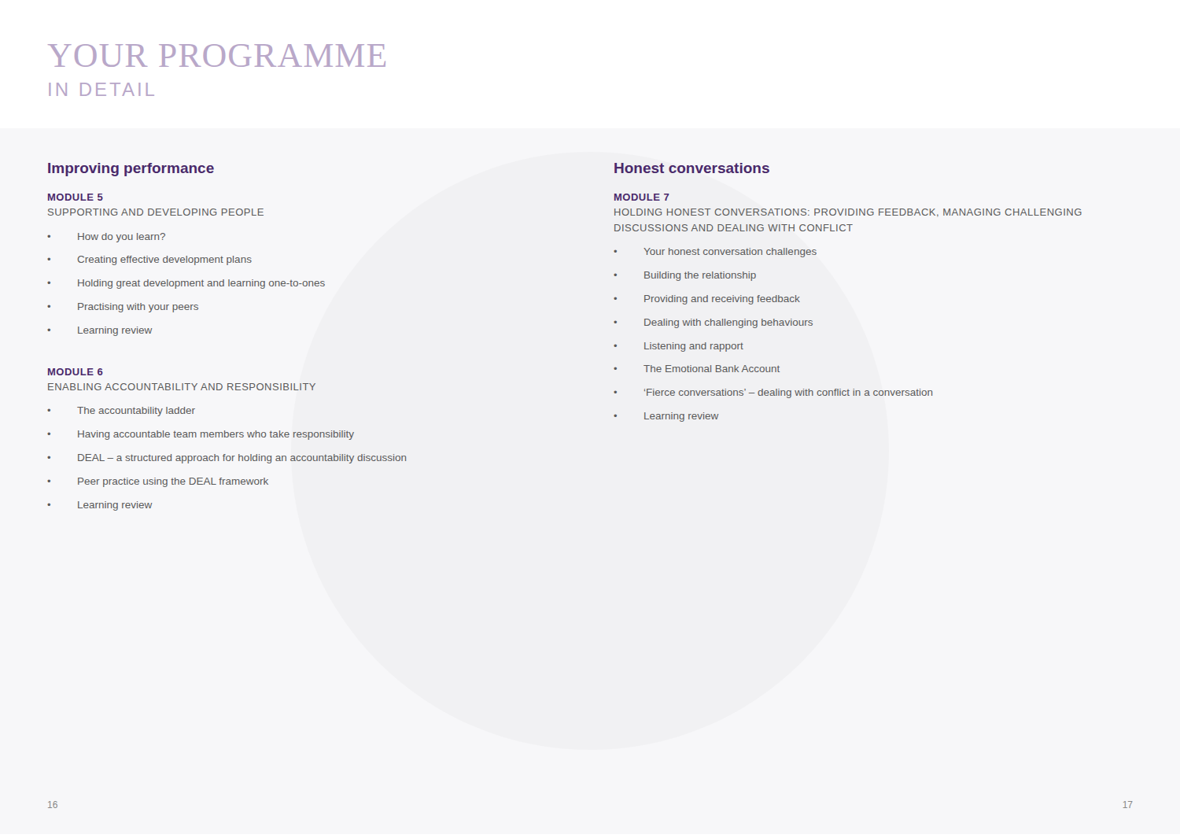Your Programme
In Detail
Improving performance
MODULE 5
Supporting and developing people
How do you learn?
Creating effective development plans
Holding great development and learning one-to-ones
Practising with your peers
Learning review
MODULE 6
Enabling accountability and responsibility
The accountability ladder
Having accountable team members who take responsibility
DEAL – a structured approach for holding an accountability discussion
Peer practice using the DEAL framework
Learning review
Honest conversations
MODULE 7
Holding honest conversations: providing feedback, managing challenging discussions and dealing with conflict
Your honest conversation challenges
Building the relationship
Providing and receiving feedback
Dealing with challenging behaviours
Listening and rapport
The Emotional Bank Account
‘Fierce conversations’ – dealing with conflict in a conversation
Learning review
16
17